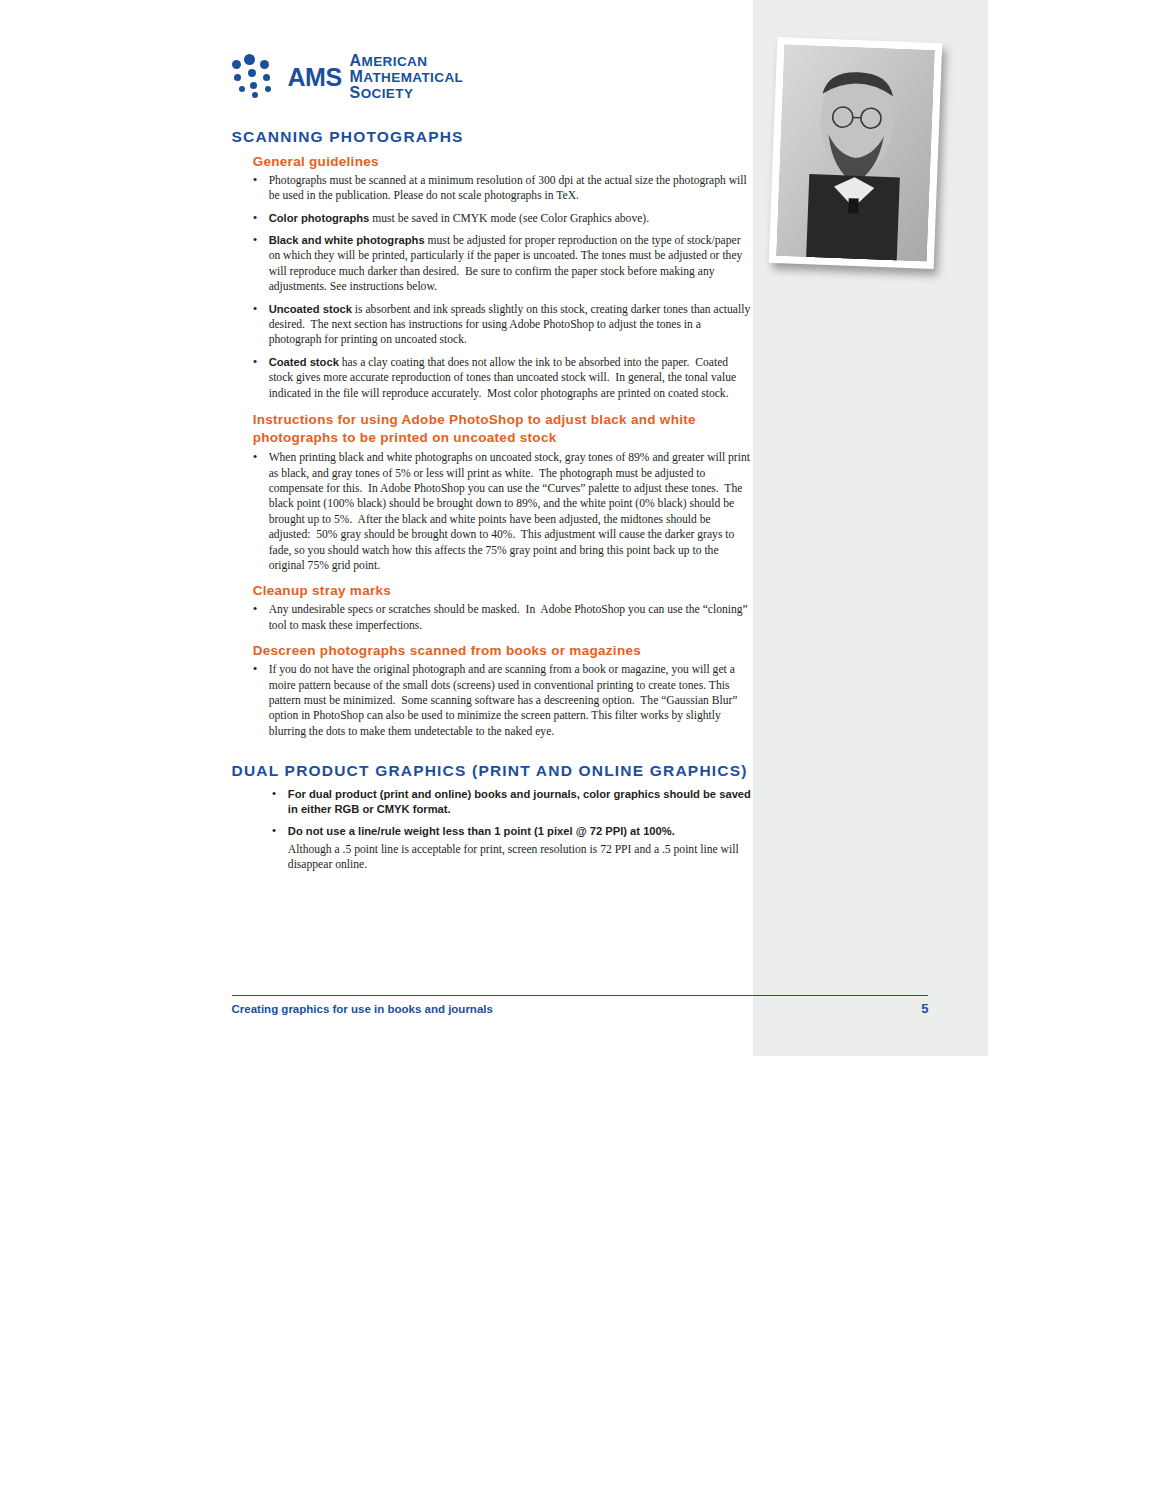AMS
AMERICAN
MATHEMATICAL
SOCIETY
Scanning Photographs
General guidelines
Photographs must be scanned at a minimum resolution of 300 dpi at the actual size the photograph will be used in the publication. Please do not scale photographs in TeX.
Color photographs must be saved in CMYK mode (see Color Graphics above).
Black and white photographs must be adjusted for proper reproduction on the type of stock/paper on which they will be printed, particularly if the paper is uncoated. The tones must be adjusted or they will reproduce much darker than desired. Be sure to confirm the paper stock before making any adjustments. See instructions below.
Uncoated stock is absorbent and ink spreads slightly on this stock, creating darker tones than actually desired. The next section has instructions for using Adobe PhotoShop to adjust the tones in a photograph for printing on uncoated stock.
Coated stock has a clay coating that does not allow the ink to be absorbed into the paper. Coated stock gives more accurate reproduction of tones than uncoated stock will. In general, the tonal value indicated in the file will reproduce accurately. Most color photographs are printed on coated stock.
Instructions for using Adobe PhotoShop to adjust black and white photographs to be printed on uncoated stock
When printing black and white photographs on uncoated stock, gray tones of 89% and greater will print as black, and gray tones of 5% or less will print as white. The photograph must be adjusted to compensate for this. In Adobe PhotoShop you can use the “Curves” palette to adjust these tones. The black point (100% black) should be brought down to 89%, and the white point (0% black) should be brought up to 5%. After the black and white points have been adjusted, the midtones should be adjusted: 50% gray should be brought down to 40%. This adjustment will cause the darker grays to fade, so you should watch how this affects the 75% gray point and bring this point back up to the original 75% grid point.
Cleanup stray marks
Any undesirable specs or scratches should be masked. In Adobe PhotoShop you can use the “cloning” tool to mask these imperfections.
Descreen photographs scanned from books or magazines
If you do not have the original photograph and are scanning from a book or magazine, you will get a moire pattern because of the small dots (screens) used in conventional printing to create tones. This pattern must be minimized. Some scanning software has a descreening option. The “Gaussian Blur” option in PhotoShop can also be used to minimize the screen pattern. This filter works by slightly blurring the dots to make them undetectable to the naked eye.
Dual Product Graphics (Print and Online Graphics)
For dual product (print and online) books and journals, color graphics should be saved in either RGB or CMYK format.
Do not use a line/rule weight less than 1 point (1 pixel @ 72 PPI) at 100%. Although a .5 point line is acceptable for print, screen resolution is 72 PPI and a .5 point line will disappear online.
Creating graphics for use in books and journals
5